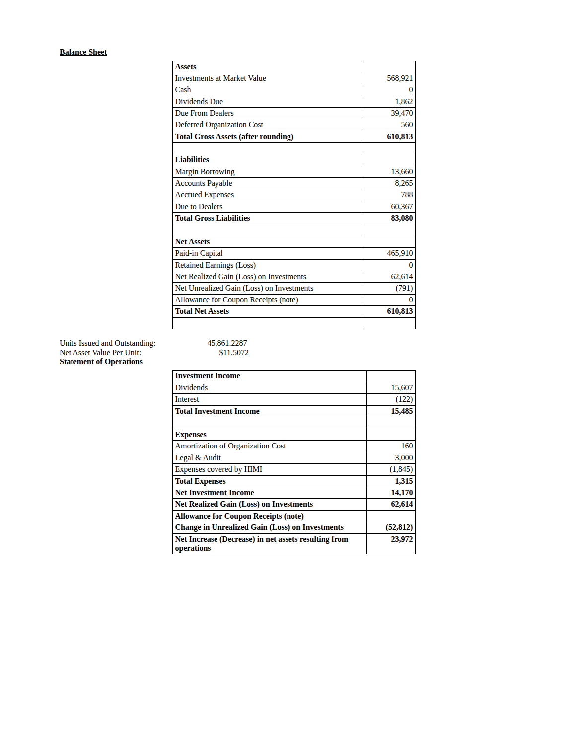Balance Sheet
| Assets | |
| Investments at Market Value | 568,921 |
| Cash | 0 |
| Dividends Due | 1,862 |
| Due From Dealers | 39,470 |
| Deferred Organization Cost | 560 |
| Total Gross Assets (after rounding) | 610,813 |
| Liabilities | |
| Margin Borrowing | 13,660 |
| Accounts Payable | 8,265 |
| Accrued Expenses | 788 |
| Due to Dealers | 60,367 |
| Total Gross Liabilities | 83,080 |
| Net Assets | |
| Paid-in Capital | 465,910 |
| Retained Earnings (Loss) | 0 |
| Net Realized Gain (Loss) on Investments | 62,614 |
| Net Unrealized Gain (Loss) on Investments | (791) |
| Allowance for Coupon Receipts (note) | 0 |
| Total Net Assets | 610,813 |
Units Issued and Outstanding: 45,861.2287 Net Asset Value Per Unit: $11.5072
Statement of Operations
| Investment Income | |
| Dividends | 15,607 |
| Interest | (122) |
| Total Investment Income | 15,485 |
| Expenses | |
| Amortization of Organization Cost | 160 |
| Legal & Audit | 3,000 |
| Expenses covered by HIMI | (1,845) |
| Total Expenses | 1,315 |
| Net Investment Income | 14,170 |
| Net Realized Gain (Loss) on Investments | 62,614 |
| Allowance for Coupon Receipts (note) | |
| Change in Unrealized Gain (Loss) on Investments | (52,812) |
| Net Increase (Decrease) in net assets resulting from operations | 23,972 |